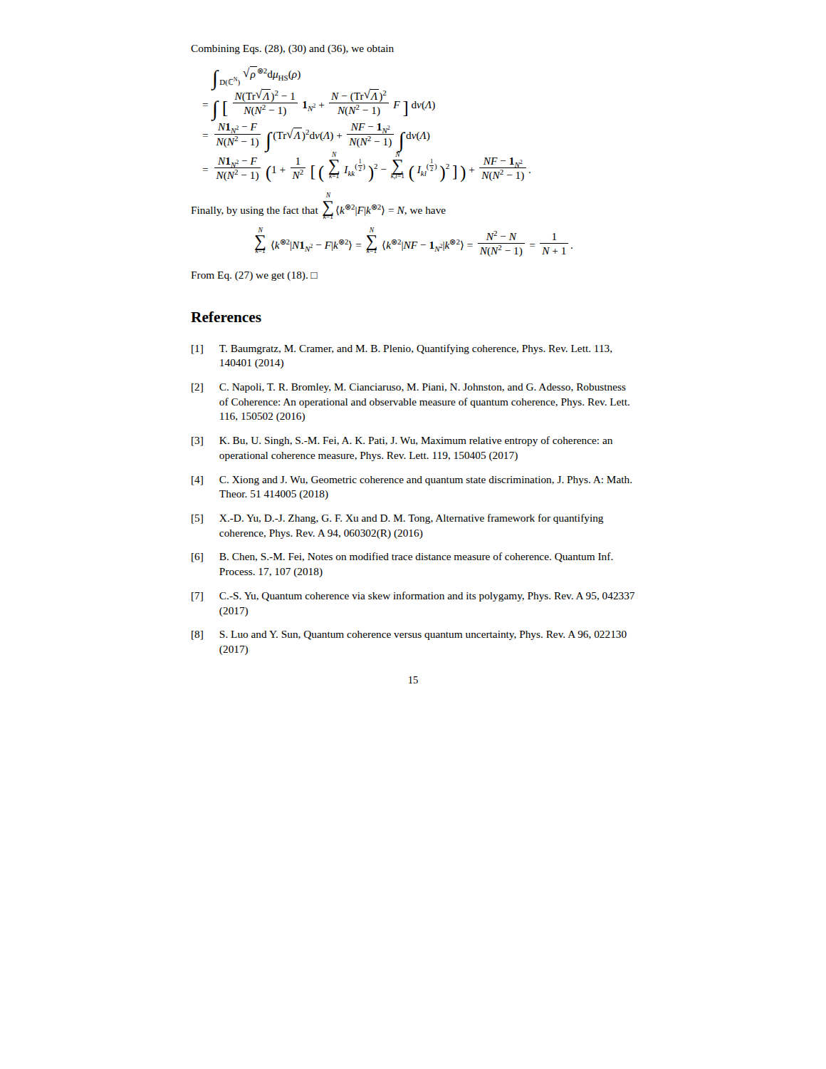Combining Eqs. (28), (30) and (36), we obtain
∫D(ℂN) ρ⊗2dμHS(ρ)
=
∫ [ N(Tr Λ)2 − 1 N(N2 − 1) 1N2 + N − (Tr Λ)2 N(N2 − 1) F ] dν(Λ)
=
N 1N2 − F N(N2 − 1) ∫(Tr Λ)2dν(Λ) + NF − 1N2 N(N2 − 1) ∫dν(Λ)
=
N 1N2 − F N(N2 − 1) (1 + 1 N2 [ ( N∑k=1 Ikk(12) )2 − N∑k,l=1 ( Ikl(12) )2 ] ) + NF − 1N2 N(N2 − 1) .
Finally, by using the fact that N∑k=1⟨k⊗2|F|k⊗2⟩ = N, we have
N∑k=1 ⟨k⊗2|N 1N2 − F|k⊗2⟩ = N∑k=1 ⟨k⊗2|NF − 1N2|k⊗2⟩ = N2 − N N(N2 − 1) = 1 N + 1 .
From Eq. (27) we get (18). □
References
[1] T. Baumgratz, M. Cramer, and M. B. Plenio, Quantifying coherence, Phys. Rev. Lett. 113, 140401 (2014)
[2] C. Napoli, T. R. Bromley, M. Cianciaruso, M. Piani, N. Johnston, and G. Adesso, Robustness of Coherence: An operational and observable measure of quantum coherence, Phys. Rev. Lett. 116, 150502 (2016)
[3] K. Bu, U. Singh, S.-M. Fei, A. K. Pati, J. Wu, Maximum relative entropy of coherence: an operational coherence measure, Phys. Rev. Lett. 119, 150405 (2017)
[4] C. Xiong and J. Wu, Geometric coherence and quantum state discrimination, J. Phys. A: Math. Theor. 51 414005 (2018)
[5] X.-D. Yu, D.-J. Zhang, G. F. Xu and D. M. Tong, Alternative framework for quantifying coherence, Phys. Rev. A 94, 060302(R) (2016)
[6] B. Chen, S.-M. Fei, Notes on modified trace distance measure of coherence. Quantum Inf. Process. 17, 107 (2018)
[7] C.-S. Yu, Quantum coherence via skew information and its polygamy, Phys. Rev. A 95, 042337 (2017)
[8] S. Luo and Y. Sun, Quantum coherence versus quantum uncertainty, Phys. Rev. A 96, 022130 (2017)
15